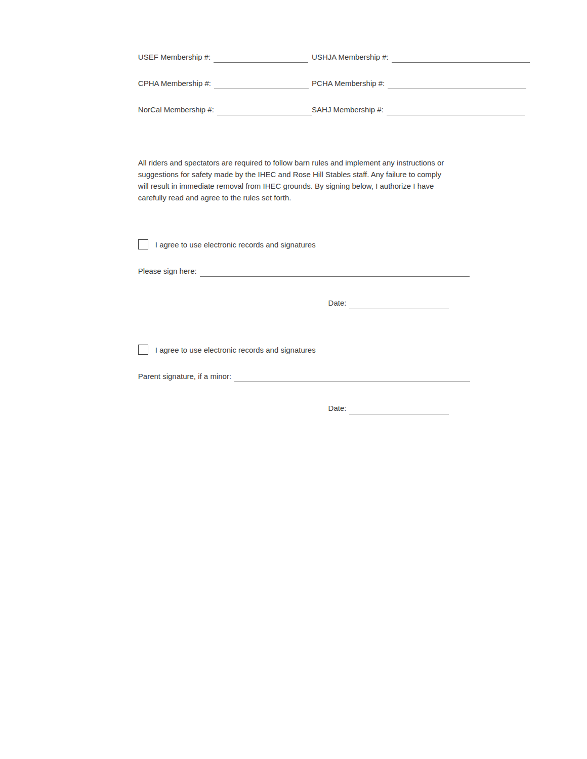| USEF Membership #: | USHJA Membership #: |
| CPHA Membership #: | PCHA Membership #: |
| NorCal Membership #: | SAHJ Membership #: |
All riders and spectators are required to follow barn rules and implement any instructions or suggestions for safety made by the IHEC and Rose Hill Stables staff. Any failure to comply will result in immediate removal from IHEC grounds. By signing below, I authorize I have carefully read and agree to the rules set forth.
I agree to use electronic records and signatures
Please sign here:
Date:
I agree to use electronic records and signatures
Parent signature, if a minor:
Date: